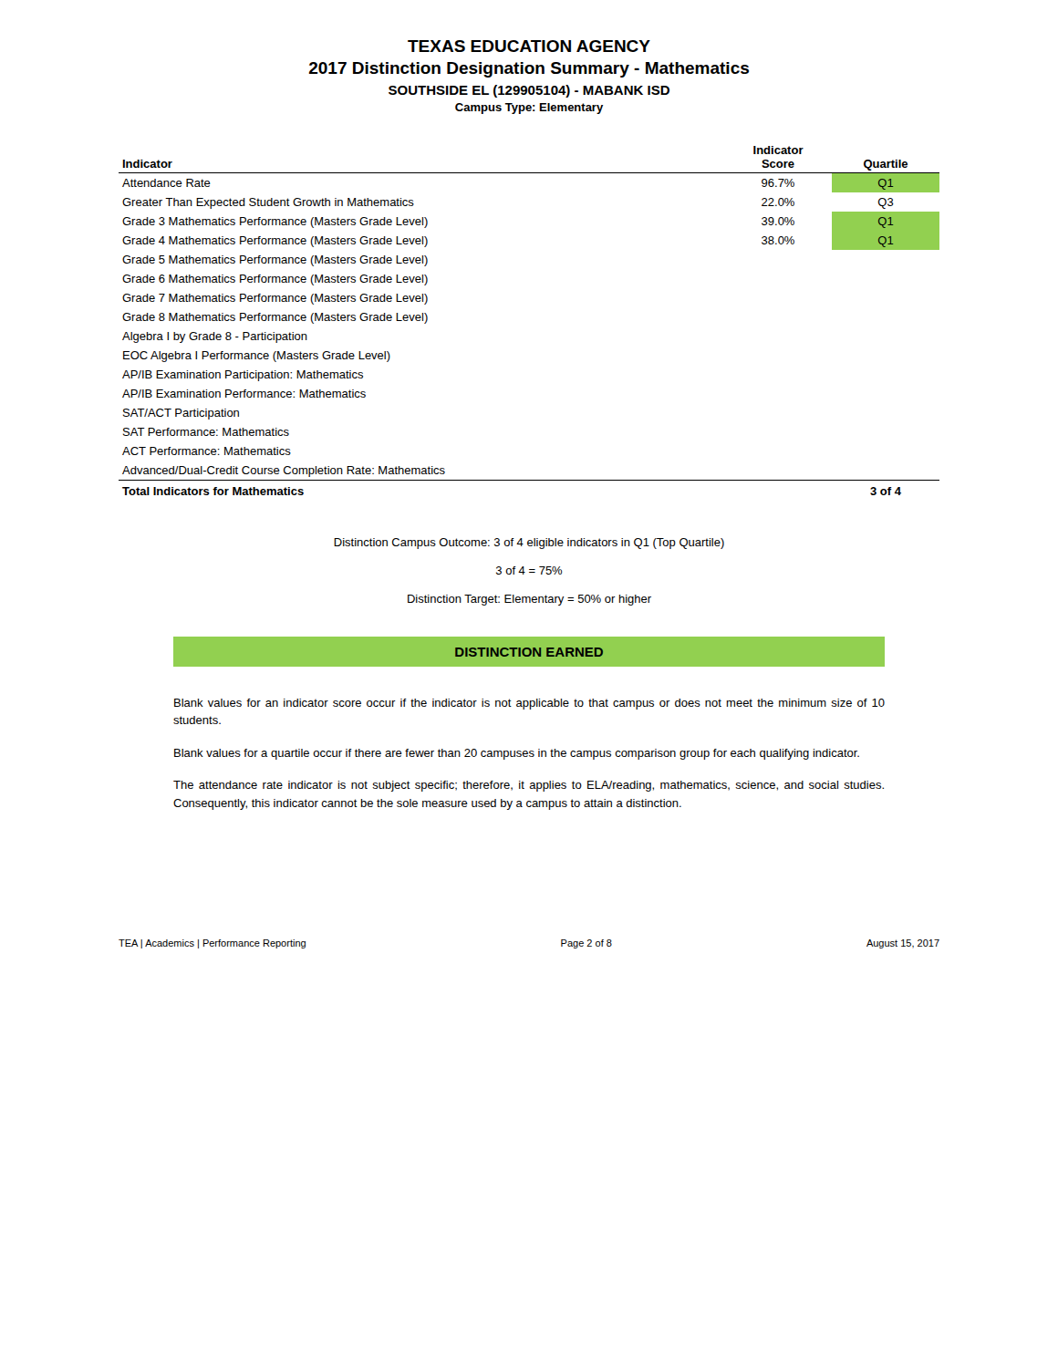TEXAS EDUCATION AGENCY
2017 Distinction Designation Summary - Mathematics
SOUTHSIDE EL (129905104) - MABANK ISD
Campus Type: Elementary
| Indicator | Indicator Score | Quartile |
| --- | --- | --- |
| Attendance Rate | 96.7% | Q1 |
| Greater Than Expected Student Growth in Mathematics | 22.0% | Q3 |
| Grade 3 Mathematics Performance (Masters Grade Level) | 39.0% | Q1 |
| Grade 4 Mathematics Performance (Masters Grade Level) | 38.0% | Q1 |
| Grade 5 Mathematics Performance (Masters Grade Level) | | |
| Grade 6 Mathematics Performance (Masters Grade Level) | | |
| Grade 7 Mathematics Performance (Masters Grade Level) | | |
| Grade 8 Mathematics Performance (Masters Grade Level) | | |
| Algebra I by Grade 8 - Participation | | |
| EOC Algebra I Performance (Masters Grade Level) | | |
| AP/IB Examination Participation: Mathematics | | |
| AP/IB Examination Performance: Mathematics | | |
| SAT/ACT Participation | | |
| SAT Performance: Mathematics | | |
| ACT Performance: Mathematics | | |
| Advanced/Dual-Credit Course Completion Rate: Mathematics | | |
| Total Indicators for Mathematics | | 3 of 4 |
Distinction Campus Outcome: 3 of 4 eligible indicators in Q1 (Top Quartile)
3 of 4 = 75%
Distinction Target: Elementary = 50% or higher
DISTINCTION EARNED
Blank values for an indicator score occur if the indicator is not applicable to that campus or does not meet the minimum size of 10 students.
Blank values for a quartile occur if there are fewer than 20 campuses in the campus comparison group for each qualifying indicator.
The attendance rate indicator is not subject specific; therefore, it applies to ELA/reading, mathematics, science, and social studies. Consequently, this indicator cannot be the sole measure used by a campus to attain a distinction.
TEA | Academics | Performance Reporting
Page 2 of 8
August 15, 2017